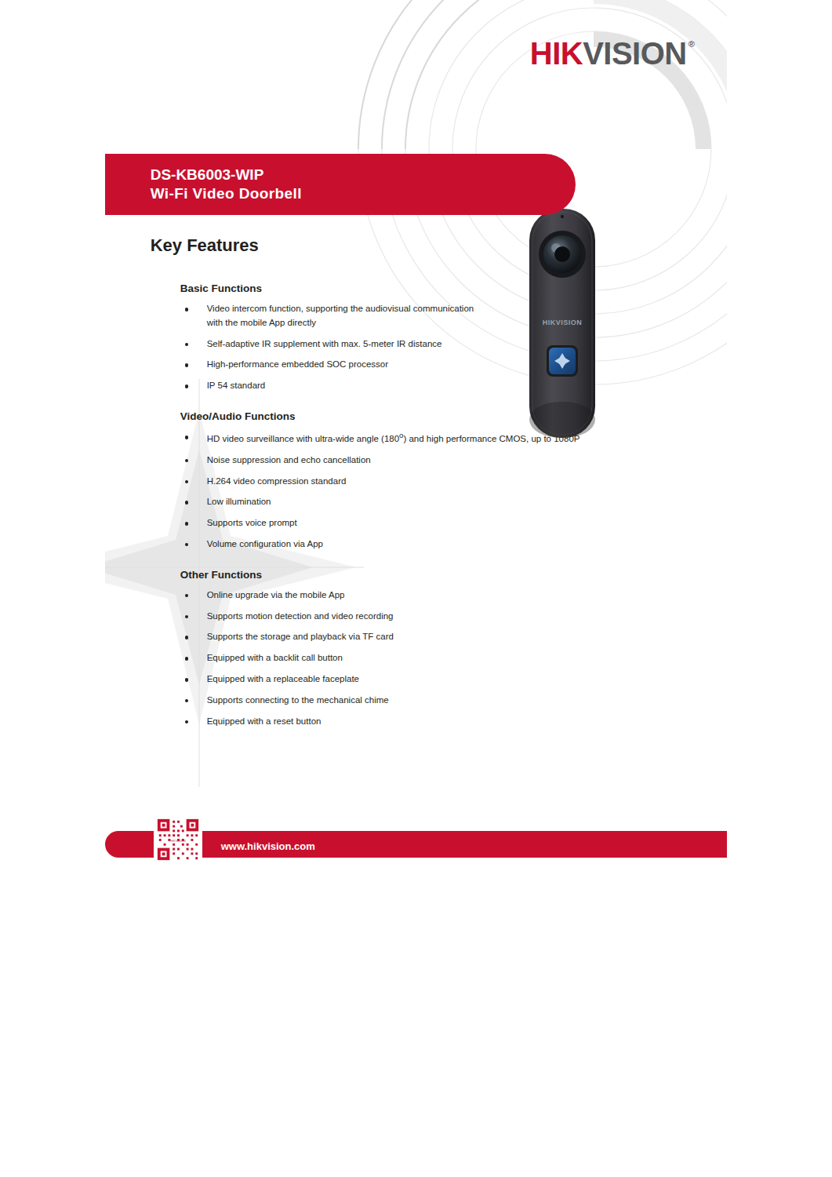HIK VISION®
DS-KB6003-WIP
Wi-Fi Video Doorbell
HIKVISION
Key Features
Basic Functions
Video intercom function, supporting the audiovisual communicationwith the mobile App directly
Self-adaptive IR supplement with max. 5-meter IR distance
High-performance embedded SOC processor
IP 54 standard
Video/Audio Functions
HD video surveillance with ultra-wide angle (180o) and high performance CMOS, up to 1080P
Noise suppression and echo cancellation
H.264 video compression standard
Low illumination
Supports voice prompt
Volume configuration via App
Other Functions
Online upgrade via the mobile App
Supports motion detection and video recording
Supports the storage and playback via TF card
Equipped with a backlit call button
Equipped with a replaceable faceplate
Supports connecting to the mechanical chime
Equipped with a reset button
www.hikvision.com
HIKVISION